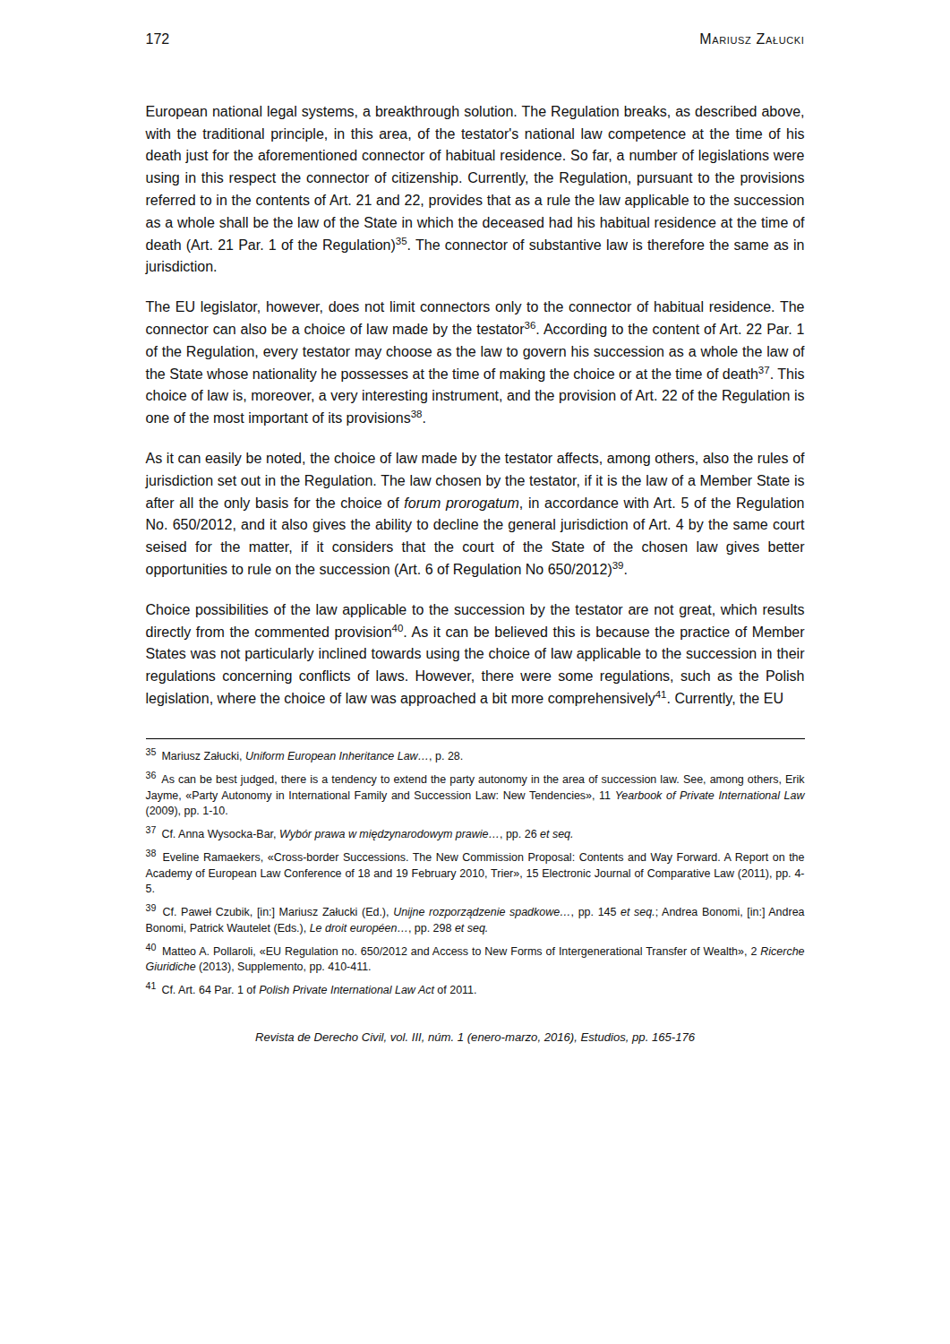172 Mariusz Załucki
European national legal systems, a breakthrough solution. The Regulation breaks, as described above, with the traditional principle, in this area, of the testator's national law competence at the time of his death just for the aforementioned connector of habitual residence. So far, a number of legislations were using in this respect the connector of citizenship. Currently, the Regulation, pursuant to the provisions referred to in the contents of Art. 21 and 22, provides that as a rule the law applicable to the succession as a whole shall be the law of the State in which the deceased had his habitual residence at the time of death (Art. 21 Par. 1 of the Regulation)35. The connector of substantive law is therefore the same as in jurisdiction.
The EU legislator, however, does not limit connectors only to the connector of habitual residence. The connector can also be a choice of law made by the testator36. According to the content of Art. 22 Par. 1 of the Regulation, every testator may choose as the law to govern his succession as a whole the law of the State whose nationality he possesses at the time of making the choice or at the time of death37. This choice of law is, moreover, a very interesting instrument, and the provision of Art. 22 of the Regulation is one of the most important of its provisions38.
As it can easily be noted, the choice of law made by the testator affects, among others, also the rules of jurisdiction set out in the Regulation. The law chosen by the testator, if it is the law of a Member State is after all the only basis for the choice of forum prorogatum, in accordance with Art. 5 of the Regulation No. 650/2012, and it also gives the ability to decline the general jurisdiction of Art. 4 by the same court seised for the matter, if it considers that the court of the State of the chosen law gives better opportunities to rule on the succession (Art. 6 of Regulation No 650/2012)39.
Choice possibilities of the law applicable to the succession by the testator are not great, which results directly from the commented provision40. As it can be believed this is because the practice of Member States was not particularly inclined towards using the choice of law applicable to the succession in their regulations concerning conflicts of laws. However, there were some regulations, such as the Polish legislation, where the choice of law was approached a bit more comprehensively41. Currently, the EU
35 Mariusz Załucki, Uniform European Inheritance Law…, p. 28.
36 As can be best judged, there is a tendency to extend the party autonomy in the area of succession law. See, among others, Erik Jayme, «Party Autonomy in International Family and Succession Law: New Tendencies», 11 Yearbook of Private International Law (2009), pp. 1-10.
37 Cf. Anna Wysocka-Bar, Wybór prawa w międzynarodowym prawie…, pp. 26 et seq.
38 Eveline Ramaekers, «Cross-border Successions. The New Commission Proposal: Contents and Way Forward. A Report on the Academy of European Law Conference of 18 and 19 February 2010, Trier», 15 Electronic Journal of Comparative Law (2011), pp. 4-5.
39 Cf. Paweł Czubik, [in:] Mariusz Załucki (Ed.), Unijne rozporządzenie spadkowe…, pp. 145 et seq.; Andrea Bonomi, [in:] Andrea Bonomi, Patrick Wautelet (Eds.), Le droit européen…, pp. 298 et seq.
40 Matteo A. Pollaroli, «EU Regulation no. 650/2012 and Access to New Forms of Intergenerational Transfer of Wealth», 2 Ricerche Giuridiche (2013), Supplemento, pp. 410-411.
41 Cf. Art. 64 Par. 1 of Polish Private International Law Act of 2011.
Revista de Derecho Civil, vol. III, núm. 1 (enero-marzo, 2016), Estudios, pp. 165-176